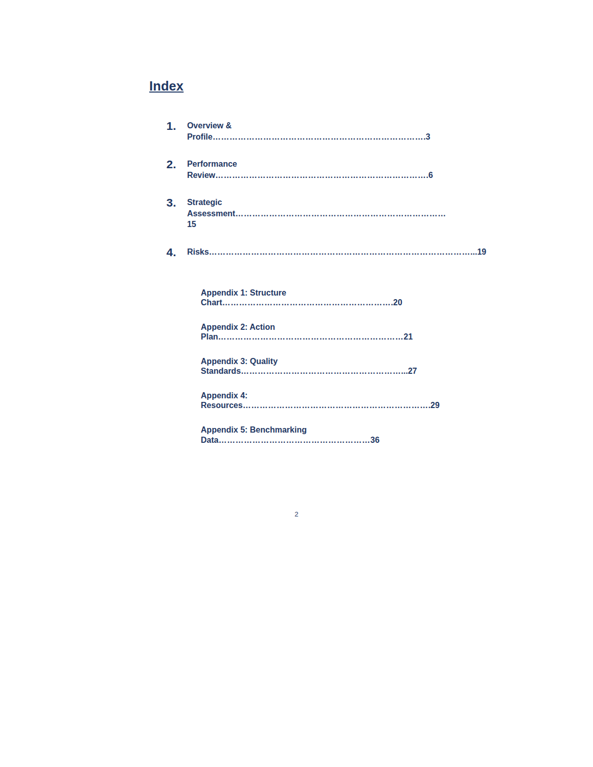Index
Overview & Profile………………………………………………………………….3
Performance Review………………………………………………………………….6
Strategic Assessment…………………………………………………………………15
Risks…………………………………………………………………………………...19
Appendix 1: Structure Chart…………………………………………………….20
Appendix 2: Action Plan…………………………………………………………21
Appendix 3: Quality Standards…………………………………………………...27
Appendix 4: Resources………………………………………………………….29
Appendix 5: Benchmarking Data………………………………………………36
2